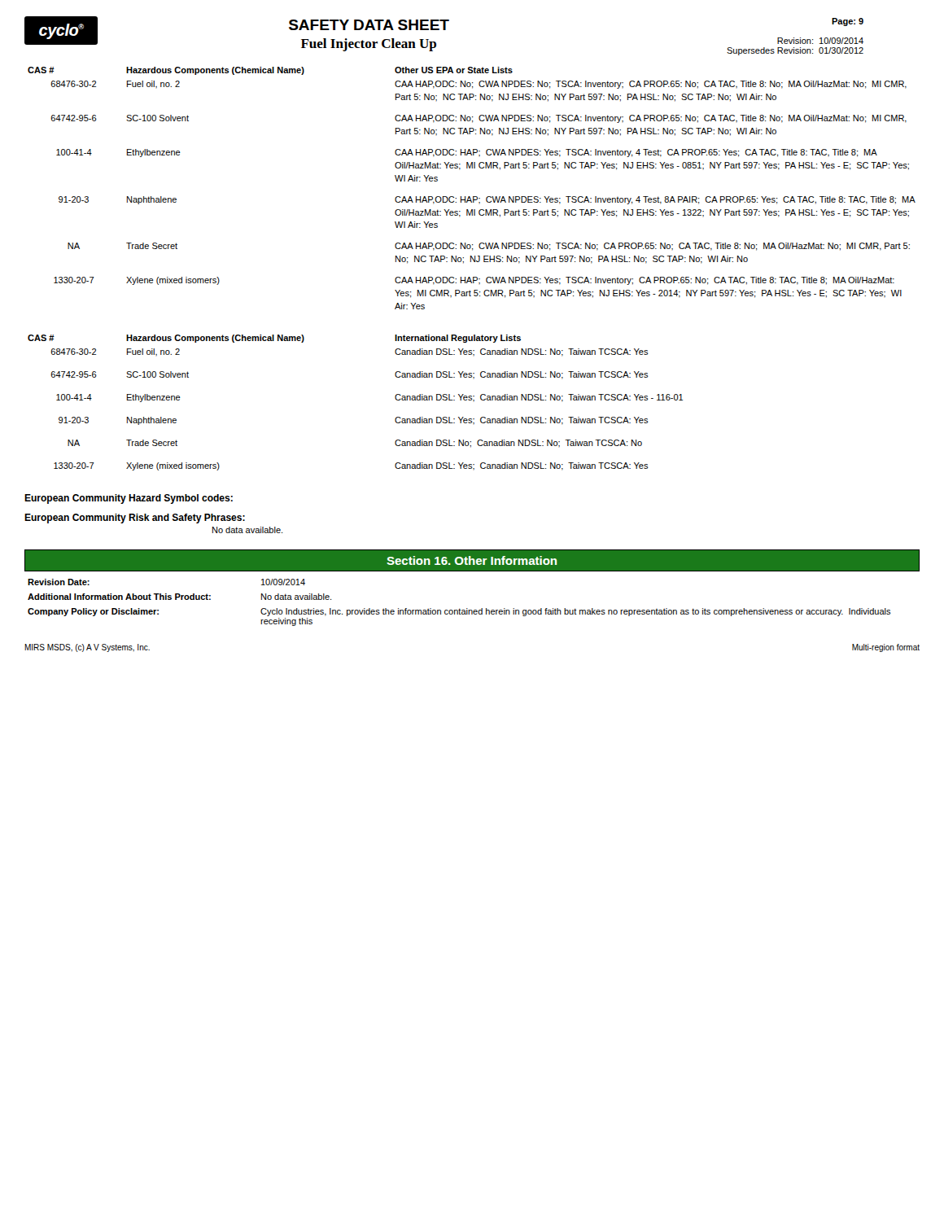cyclo®
SAFETY DATA SHEET
Fuel Injector Clean Up
Page: 9
Revision: 10/09/2014
Supersedes Revision: 01/30/2012
| CAS # | Hazardous Components (Chemical Name) | Other US EPA or State Lists |
| --- | --- | --- |
| 68476-30-2 | Fuel oil, no. 2 | CAA HAP,ODC: No; CWA NPDES: No; TSCA: Inventory; CA PROP.65: No; CA TAC, Title 8: No; MA Oil/HazMat: No; MI CMR, Part 5: No; NC TAP: No; NJ EHS: No; NY Part 597: No; PA HSL: No; SC TAP: No; WI Air: No |
| 64742-95-6 | SC-100 Solvent | CAA HAP,ODC: No; CWA NPDES: No; TSCA: Inventory; CA PROP.65: No; CA TAC, Title 8: No; MA Oil/HazMat: No; MI CMR, Part 5: No; NC TAP: No; NJ EHS: No; NY Part 597: No; PA HSL: No; SC TAP: No; WI Air: No |
| 100-41-4 | Ethylbenzene | CAA HAP,ODC: HAP; CWA NPDES: Yes; TSCA: Inventory, 4 Test; CA PROP.65: Yes; CA TAC, Title 8: TAC, Title 8; MA Oil/HazMat: Yes; MI CMR, Part 5: Part 5; NC TAP: Yes; NJ EHS: Yes - 0851; NY Part 597: Yes; PA HSL: Yes - E; SC TAP: Yes; WI Air: Yes |
| 91-20-3 | Naphthalene | CAA HAP,ODC: HAP; CWA NPDES: Yes; TSCA: Inventory, 4 Test, 8A PAIR; CA PROP.65: Yes; CA TAC, Title 8: TAC, Title 8; MA Oil/HazMat: Yes; MI CMR, Part 5: Part 5; NC TAP: Yes; NJ EHS: Yes - 1322; NY Part 597: Yes; PA HSL: Yes - E; SC TAP: Yes; WI Air: Yes |
| NA | Trade Secret | CAA HAP,ODC: No; CWA NPDES: No; TSCA: No; CA PROP.65: No; CA TAC, Title 8: No; MA Oil/HazMat: No; MI CMR, Part 5: No; NC TAP: No; NJ EHS: No; NY Part 597: No; PA HSL: No; SC TAP: No; WI Air: No |
| 1330-20-7 | Xylene (mixed isomers) | CAA HAP,ODC: HAP; CWA NPDES: Yes; TSCA: Inventory; CA PROP.65: No; CA TAC, Title 8: TAC, Title 8; MA Oil/HazMat: Yes; MI CMR, Part 5: CMR, Part 5; NC TAP: Yes; NJ EHS: Yes - 2014; NY Part 597: Yes; PA HSL: Yes - E; SC TAP: Yes; WI Air: Yes |
| CAS # | Hazardous Components (Chemical Name) | International Regulatory Lists |
| --- | --- | --- |
| 68476-30-2 | Fuel oil, no. 2 | Canadian DSL: Yes; Canadian NDSL: No; Taiwan TCSCA: Yes |
| 64742-95-6 | SC-100 Solvent | Canadian DSL: Yes; Canadian NDSL: No; Taiwan TCSCA: Yes |
| 100-41-4 | Ethylbenzene | Canadian DSL: Yes; Canadian NDSL: No; Taiwan TCSCA: Yes - 116-01 |
| 91-20-3 | Naphthalene | Canadian DSL: Yes; Canadian NDSL: No; Taiwan TCSCA: Yes |
| NA | Trade Secret | Canadian DSL: No; Canadian NDSL: No; Taiwan TCSCA: No |
| 1330-20-7 | Xylene (mixed isomers) | Canadian DSL: Yes; Canadian NDSL: No; Taiwan TCSCA: Yes |
European Community Hazard Symbol codes:
European Community Risk and Safety Phrases:
No data available.
Section 16. Other Information
| Revision Date: | 10/09/2014 |
| Additional Information About This Product: | No data available. |
| Company Policy or Disclaimer: | Cyclo Industries, Inc. provides the information contained herein in good faith but makes no representation as to its comprehensiveness or accuracy. Individuals receiving this |
MIRS MSDS, (c) A V Systems, Inc.
Multi-region format